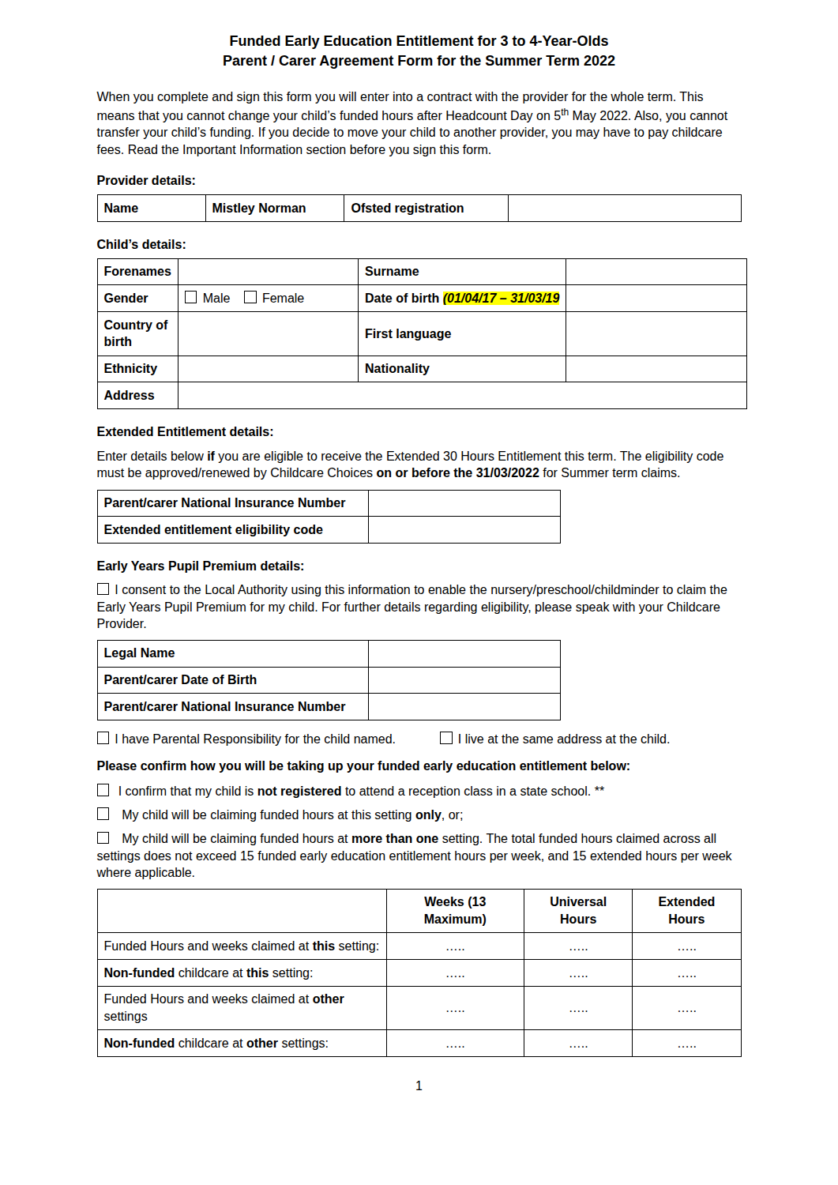Funded Early Education Entitlement for 3 to 4-Year-Olds
Parent / Carer Agreement Form for the Summer Term 2022
When you complete and sign this form you will enter into a contract with the provider for the whole term. This means that you cannot change your child’s funded hours after Headcount Day on 5th May 2022. Also, you cannot transfer your child’s funding. If you decide to move your child to another provider, you may have to pay childcare fees. Read the Important Information section before you sign this form.
Provider details:
| Name | Mistley Norman | Ofsted registration | |
Child’s details:
| Forenames | | Surname | |
| Gender | Male Female | Date of birth (01/04/17 – 31/03/19 | |
| Country of birth | | First language | |
| Ethnicity | | Nationality | |
| Address | |
Extended Entitlement details:
Enter details below if you are eligible to receive the Extended 30 Hours Entitlement this term. The eligibility code must be approved/renewed by Childcare Choices on or before the 31/03/2022 for Summer term claims.
| Parent/carer National Insurance Number | |
| Extended entitlement eligibility code | |
Early Years Pupil Premium details:
I consent to the Local Authority using this information to enable the nursery/preschool/childminder to claim the Early Years Pupil Premium for my child. For further details regarding eligibility, please speak with your Childcare Provider.
| Legal Name | |
| Parent/carer Date of Birth | |
| Parent/carer National Insurance Number | |
I have Parental Responsibility for the child named. I live at the same address at the child.
Please confirm how you will be taking up your funded early education entitlement below:
I confirm that my child is not registered to attend a reception class in a state school. **
My child will be claiming funded hours at this setting only, or;
My child will be claiming funded hours at more than one setting. The total funded hours claimed across all settings does not exceed 15 funded early education entitlement hours per week, and 15 extended hours per week where applicable.
| | Weeks (13 Maximum) | Universal Hours | Extended Hours |
| --- | --- | --- | --- |
| Funded Hours and weeks claimed at this setting: | ….. | ….. | ….. |
| Non-funded childcare at this setting: | ….. | ….. | ….. |
| Funded Hours and weeks claimed at other settings | ….. | ….. | ….. |
| Non-funded childcare at other settings: | ….. | ….. | ….. |
1